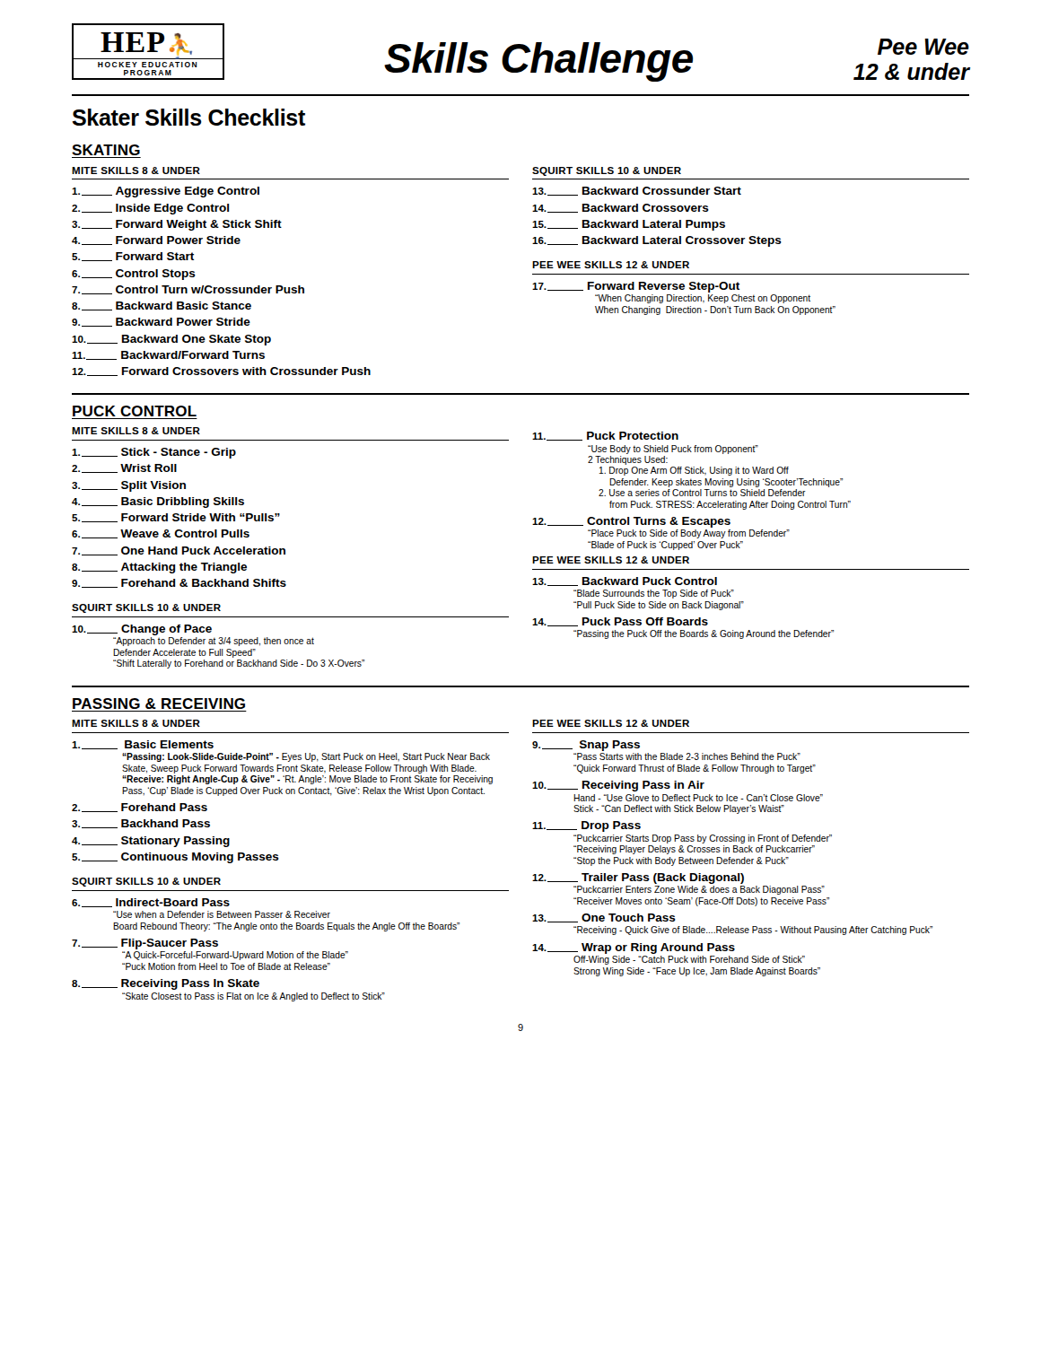HEP⛹ Hockey Education Program
Skills Challenge
Pee Wee
12 & under
Skater Skills Checklist
SKATING
MITE SKILLS 8 & UNDER
1. Aggressive Edge Control
2. Inside Edge Control
3. Forward Weight & Stick Shift
4. Forward Power Stride
5. Forward Start
6. Control Stops
7. Control Turn w/Crossunder Push
8. Backward Basic Stance
9. Backward Power Stride
10. Backward One Skate Stop
11. Backward/Forward Turns
12. Forward Crossovers with Crossunder Push
SQUIRT SKILLS 10 & UNDER
13. Backward Crossunder Start
14. Backward Crossovers
15. Backward Lateral Pumps
16. Backward Lateral Crossover Steps
PEE WEE SKILLS 12 & UNDER
17. Forward Reverse Step-Out
“When Changing Direction, Keep Chest on Opponent
When Changing Direction - Don’t Turn Back On Opponent”
PUCK CONTROL
MITE SKILLS 8 & UNDER
1. Stick - Stance - Grip
2. Wrist Roll
3. Split Vision
4. Basic Dribbling Skills
5. Forward Stride With “Pulls”
6. Weave & Control Pulls
7. One Hand Puck Acceleration
8. Attacking the Triangle
9. Forehand & Backhand Shifts
SQUIRT SKILLS 10 & UNDER
10. Change of Pace
“Approach to Defender at 3/4 speed, then once at
Defender Accelerate to Full Speed”
“Shift Laterally to Forehand or Backhand Side - Do 3 X-Overs”
11. Puck Protection
“Use Body to Shield Puck from Opponent”
2 Techniques Used: 1. Drop One Arm Off Stick, Using it to Ward Off Defender. Keep skates Moving Using ‘Scooter’Technique” 2. Use a series of Control Turns to Shield Defender from Puck. STRESS: Accelerating After Doing Control Turn”
12. Control Turns & Escapes
“Place Puck to Side of Body Away from Defender”
“Blade of Puck is ‘Cupped’ Over Puck”
PEE WEE SKILLS 12 & UNDER
13. Backward Puck Control
“Blade Surrounds the Top Side of Puck”
“Pull Puck Side to Side on Back Diagonal”
14. Puck Pass Off Boards
“Passing the Puck Off the Boards & Going Around the Defender”
PASSING & RECEIVING
MITE SKILLS 8 & UNDER
1. Basic Elements
“Passing: Look-Slide-Guide-Point” - Eyes Up, Start Puck on Heel, Start Puck Near Back Skate, Sweep Puck Forward Towards Front Skate, Release Follow Through With Blade.
“Receive: Right Angle-Cup & Give” - ‘Rt. Angle’: Move Blade to Front Skate for Receiving Pass, ‘Cup’ Blade is Cupped Over Puck on Contact, ‘Give’: Relax the Wrist Upon Contact.
2. Forehand Pass
3. Backhand Pass
4. Stationary Passing
5. Continuous Moving Passes
SQUIRT SKILLS 10 & UNDER
6. Indirect-Board Pass
“Use when a Defender is Between Passer & Receiver
Board Rebound Theory: “The Angle onto the Boards Equals the Angle Off the Boards”
7. Flip-Saucer Pass
“A Quick-Forceful-Forward-Upward Motion of the Blade”
“Puck Motion from Heel to Toe of Blade at Release”
8. Receiving Pass In Skate
“Skate Closest to Pass is Flat on Ice & Angled to Deflect to Stick”
PEE WEE SKILLS 12 & UNDER
9. Snap Pass
“Pass Starts with the Blade 2-3 inches Behind the Puck”
“Quick Forward Thrust of Blade & Follow Through to Target”
10. Receiving Pass in Air
Hand - “Use Glove to Deflect Puck to Ice - Can’t Close Glove”
Stick - “Can Deflect with Stick Below Player’s Waist”
11. Drop Pass
“Puckcarrier Starts Drop Pass by Crossing in Front of Defender”
“Receiving Player Delays & Crosses in Back of Puckcarrier”
“Stop the Puck with Body Between Defender & Puck”
12. Trailer Pass (Back Diagonal)
“Puckcarrier Enters Zone Wide & does a Back Diagonal Pass”
“Receiver Moves onto ‘Seam’ (Face-Off Dots) to Receive Pass”
13. One Touch Pass
“Receiving - Quick Give of Blade....Release Pass - Without Pausing After Catching Puck”
14. Wrap or Ring Around Pass
Off-Wing Side - “Catch Puck with Forehand Side of Stick”
Strong Wing Side - “Face Up Ice, Jam Blade Against Boards”
9